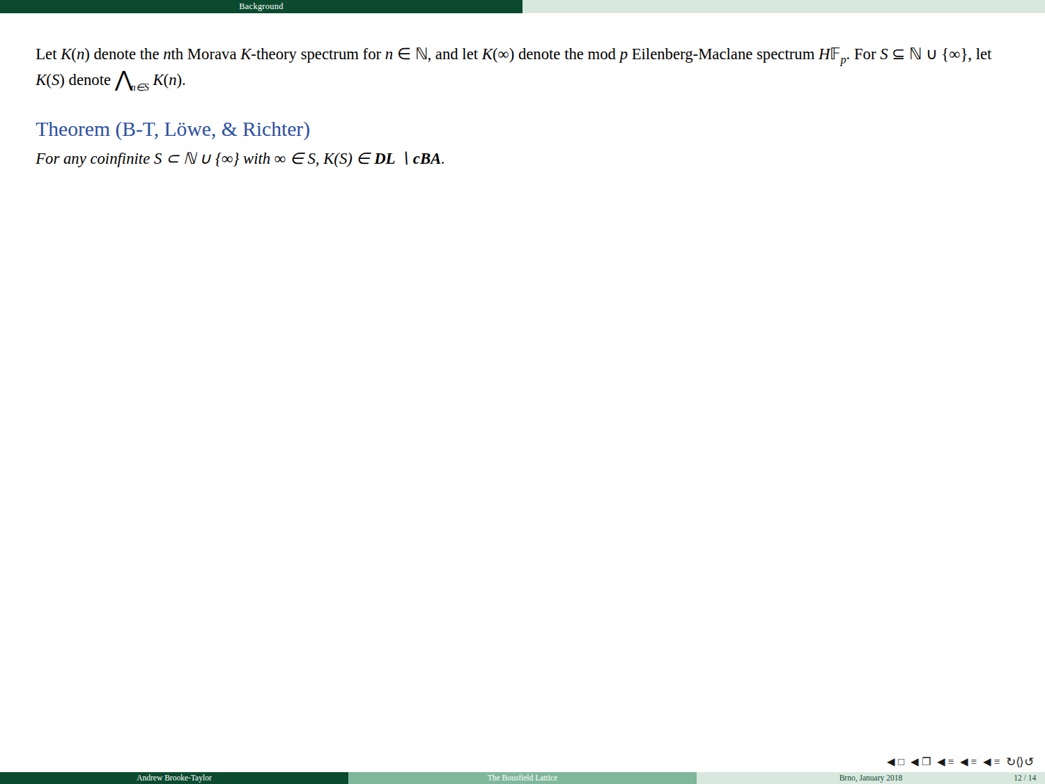Background
Let K(n) denote the nth Morava K-theory spectrum for n ∈ ℕ, and let K(∞) denote the mod p Eilenberg-Maclane spectrum H𝔽p. For S ⊆ ℕ ∪ {∞}, let K(S) denote ⋀n∈S K(n).
Theorem (B-T, Löwe, & Richter)
For any coinfinite S ⊂ ℕ ∪ {∞} with ∞ ∈ S, K(S) ∈ DL ∖ cBA.
◀ □ ◀ ❐ ◀ ≡ ◀ ≡ ◀ ≡ ↻ ⟨⟩ ↺
Andrew Brooke-Taylor
The Bousfield Lattice
Brno, January 201812 / 14